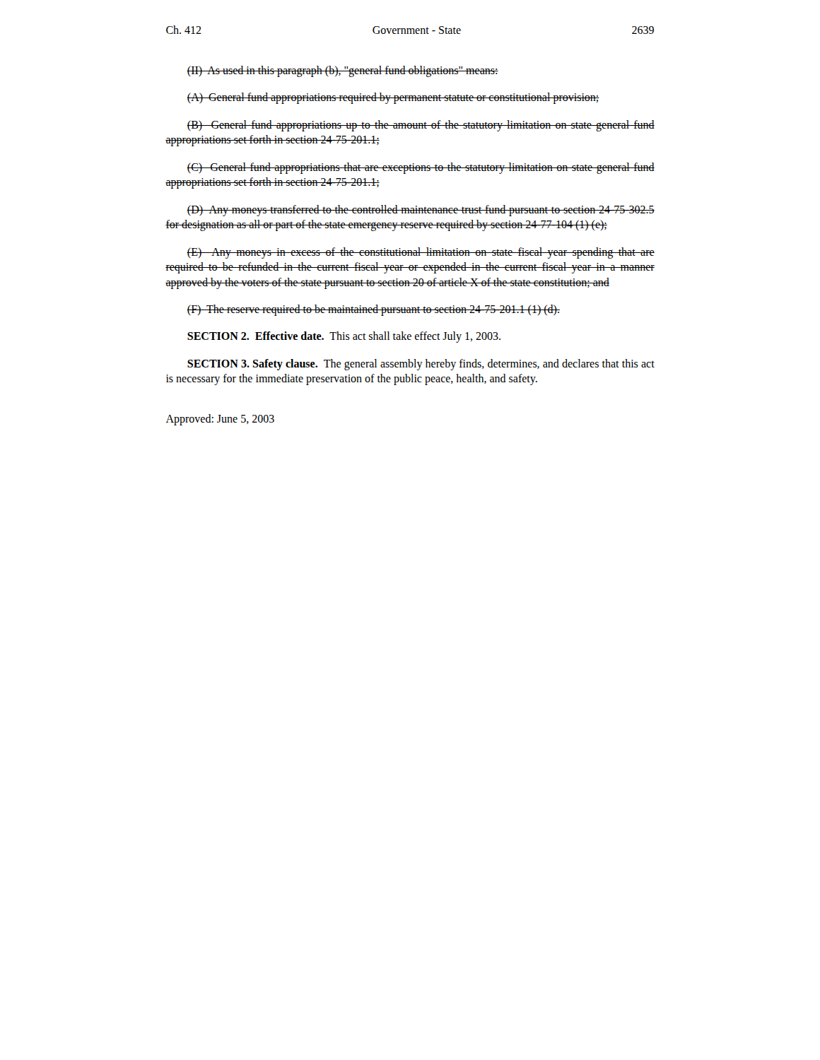Ch. 412 Government - State 2639
(II) As used in this paragraph (b), "general fund obligations" means:
(A) General fund appropriations required by permanent statute or constitutional provision;
(B) General fund appropriations up to the amount of the statutory limitation on state general fund appropriations set forth in section 24-75-201.1;
(C) General fund appropriations that are exceptions to the statutory limitation on state general fund appropriations set forth in section 24-75-201.1;
(D) Any moneys transferred to the controlled maintenance trust fund pursuant to section 24-75-302.5 for designation as all or part of the state emergency reserve required by section 24-77-104 (1) (e);
(E) Any moneys in excess of the constitutional limitation on state fiscal year spending that are required to be refunded in the current fiscal year or expended in the current fiscal year in a manner approved by the voters of the state pursuant to section 20 of article X of the state constitution; and
(F) The reserve required to be maintained pursuant to section 24-75-201.1 (1) (d).
SECTION 2. Effective date. This act shall take effect July 1, 2003.
SECTION 3. Safety clause. The general assembly hereby finds, determines, and declares that this act is necessary for the immediate preservation of the public peace, health, and safety.
Approved: June 5, 2003